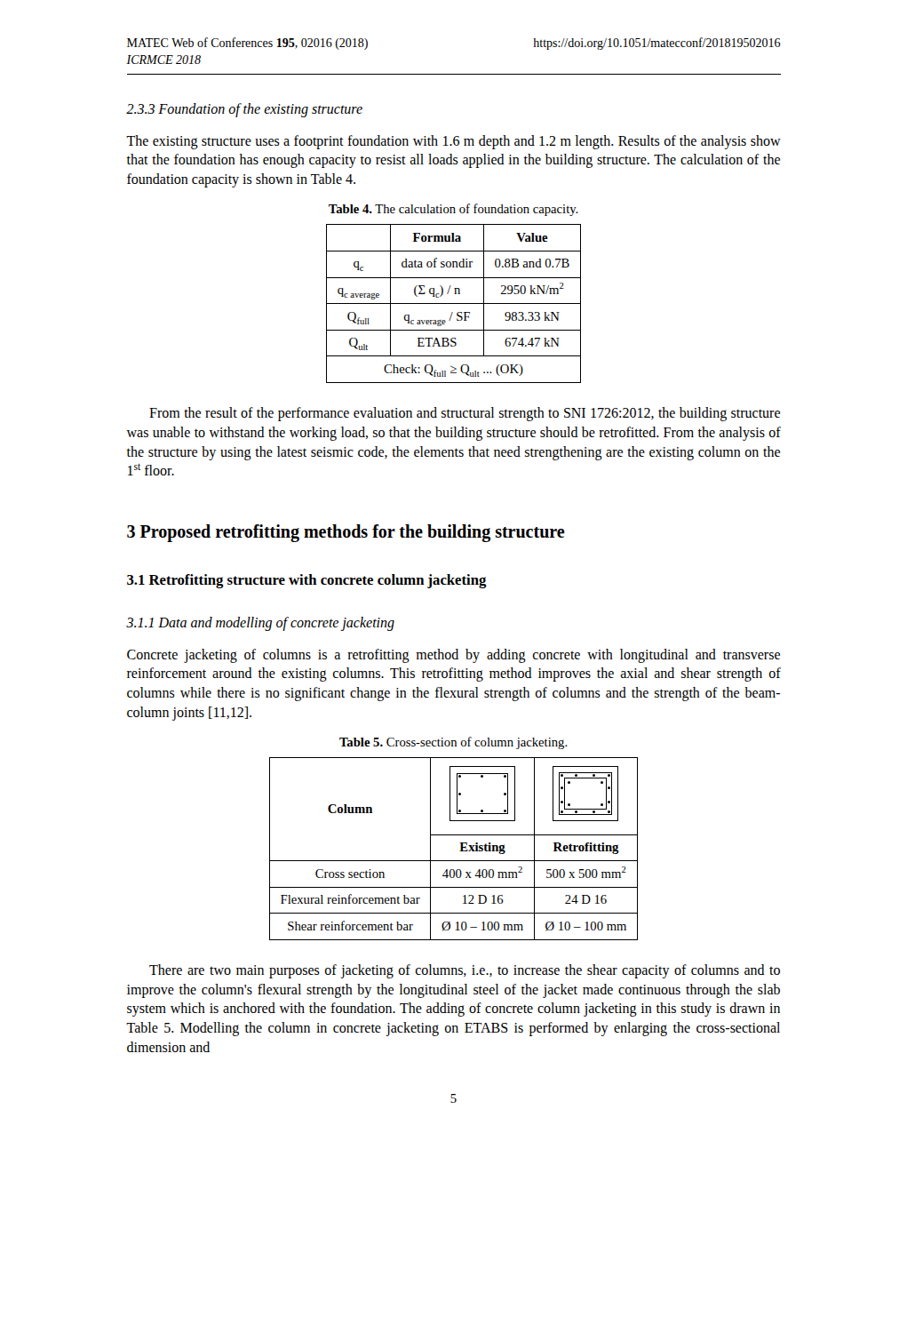MATEC Web of Conferences 195, 02016 (2018)
ICRMCE 2018
https://doi.org/10.1051/matecconf/201819502016
2.3.3 Foundation of the existing structure
The existing structure uses a footprint foundation with 1.6 m depth and 1.2 m length. Results of the analysis show that the foundation has enough capacity to resist all loads applied in the building structure. The calculation of the foundation capacity is shown in Table 4.
Table 4. The calculation of foundation capacity.
| | Formula | Value |
| q c | data of sondir | 0.8B and 0.7B |
| q c average | (Σ q c ) / n | 2950 kN/m 2 |
| Q full | q c average / SF | 983.33 kN |
| Q ult | ETABS | 674.47 kN |
| Check: Q full ≥ Q ult ... (OK) |
From the result of the performance evaluation and structural strength to SNI 1726:2012, the building structure was unable to withstand the working load, so that the building structure should be retrofitted. From the analysis of the structure by using the latest seismic code, the elements that need strengthening are the existing column on the 1st floor.
3 Proposed retrofitting methods for the building structure
3.1 Retrofitting structure with concrete column jacketing
3.1.1 Data and modelling of concrete jacketing
Concrete jacketing of columns is a retrofitting method by adding concrete with longitudinal and transverse reinforcement around the existing columns. This retrofitting method improves the axial and shear strength of columns while there is no significant change in the flexural strength of columns and the strength of the beam-column joints [11,12].
Table 5. Cross-section of column jacketing.
| Column | | |
| Existing | Retrofitting |
| Cross section | 400 x 400 mm 2 | 500 x 500 mm 2 |
| Flexural reinforcement bar | 12 D 16 | 24 D 16 |
| Shear reinforcement bar | Ø 10 – 100 mm | Ø 10 – 100 mm |
There are two main purposes of jacketing of columns, i.e., to increase the shear capacity of columns and to improve the column's flexural strength by the longitudinal steel of the jacket made continuous through the slab system which is anchored with the foundation. The adding of concrete column jacketing in this study is drawn in Table 5. Modelling the column in concrete jacketing on ETABS is performed by enlarging the cross-sectional dimension and
5